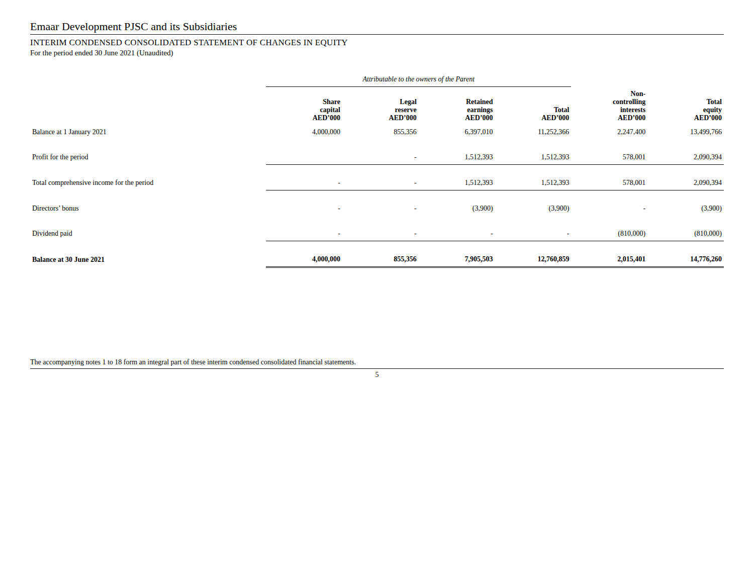Emaar Development PJSC and its Subsidiaries
INTERIM CONDENSED CONSOLIDATED STATEMENT OF CHANGES IN EQUITY
For the period ended 30 June 2021 (Unaudited)
| | Attributable to the owners of the Parent | | |
| --- | --- | --- | --- |
| | Share capital AED’000 | Legal reserve AED’000 | Retained earnings AED’000 | Total AED’000 | Non- controlling interests AED’000 | Total equity AED’000 |
| Balance at 1 January 2021 | 4,000,000 | 855,356 | 6,397,010 | 11,252,366 | 2,247,400 | 13,499,766 |
| Profit for the period | | - | 1,512,393 | 1,512,393 | 578,001 | 2,090,394 |
| Total comprehensive income for the period | - | - | 1,512,393 | 1,512,393 | 578,001 | 2,090,394 |
| Directors’ bonus | - | - | (3,900) | (3,900) | - | (3,900) |
| Dividend paid | - | - | - | - | (810,000) | (810,000) |
| Balance at 30 June 2021 | 4,000,000 | 855,356 | 7,905,503 | 12,760,859 | 2,015,401 | 14,776,260 |
The accompanying notes 1 to 18 form an integral part of these interim condensed consolidated financial statements.
5